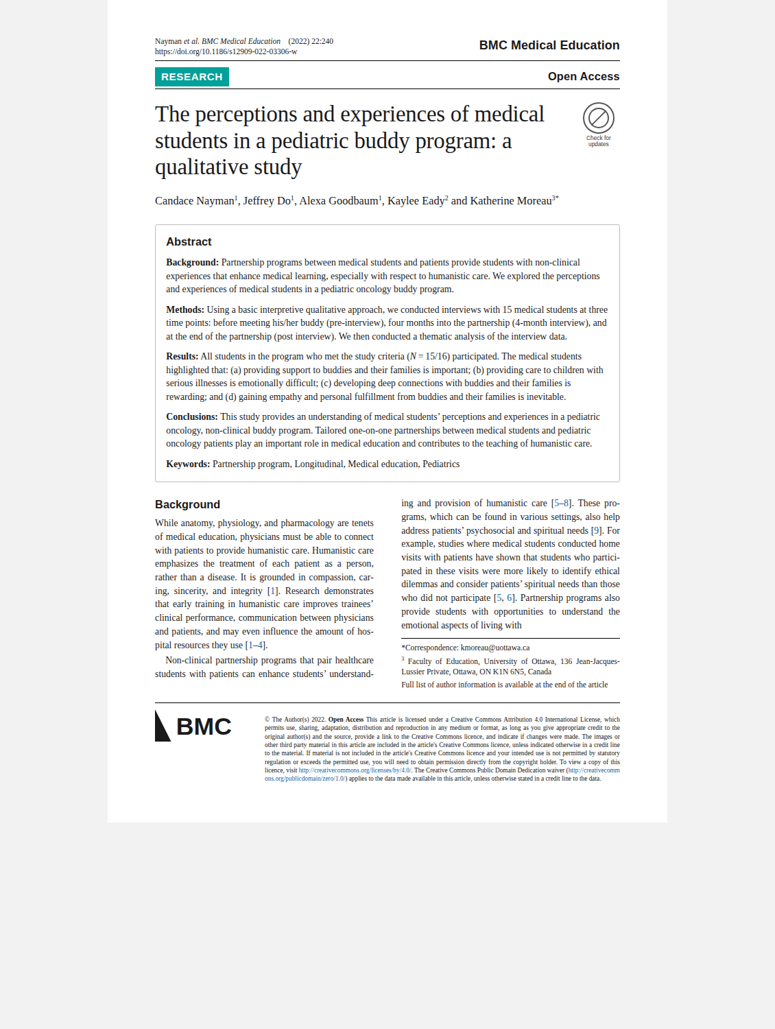Nayman et al. BMC Medical Education (2022) 22:240
https://doi.org/10.1186/s12909-022-03306-w
BMC Medical Education
RESEARCH
Open Access
The perceptions and experiences of medical students in a pediatric buddy program: a qualitative study
Check for
updates
Candace Nayman1, Jeffrey Do1, Alexa Goodbaum1, Kaylee Eady2 and Katherine Moreau3*
Abstract
Background: Partnership programs between medical students and patients provide students with non-clinical experiences that enhance medical learning, especially with respect to humanistic care. We explored the perceptions and experiences of medical students in a pediatric oncology buddy program.
Methods: Using a basic interpretive qualitative approach, we conducted interviews with 15 medical students at three time points: before meeting his/her buddy (pre-interview), four months into the partnership (4-month interview), and at the end of the partnership (post interview). We then conducted a thematic analysis of the interview data.
Results: All students in the program who met the study criteria (N = 15/16) participated. The medical students highlighted that: (a) providing support to buddies and their families is important; (b) providing care to children with serious illnesses is emotionally difficult; (c) developing deep connections with buddies and their families is rewarding; and (d) gaining empathy and personal fulfillment from buddies and their families is inevitable.
Conclusions: This study provides an understanding of medical students’ perceptions and experiences in a pediatric oncology, non-clinical buddy program. Tailored one-on-one partnerships between medical students and pediatric oncology patients play an important role in medical education and contributes to the teaching of humanistic care.
Keywords: Partnership program, Longitudinal, Medical education, Pediatrics
Background
While anatomy, physiology, and pharmacology are tenets of medical education, physicians must be able to connect with patients to provide humanistic care. Humanistic care emphasizes the treatment of each patient as a person, rather than a disease. It is grounded in compassion, caring, sincerity, and integrity [1]. Research demonstrates that early training in humanistic care improves trainees’ clinical performance, communication between physicians and patients, and may even influence the amount of hospital resources they use [1–4].
Non-clinical partnership programs that pair healthcare students with patients can enhance students’ understanding and provision of humanistic care [5–8]. These programs, which can be found in various settings, also help address patients’ psychosocial and spiritual needs [9]. For example, studies where medical students conducted home visits with patients have shown that students who participated in these visits were more likely to identify ethical dilemmas and consider patients’ spiritual needs than those who did not participate [5, 6]. Partnership programs also provide students with opportunities to understand the emotional aspects of living with
*Correspondence: kmoreau@uottawa.ca
3 Faculty of Education, University of Ottawa, 136 Jean-Jacques-Lussier Private, Ottawa, ON K1N 6N5, Canada
Full list of author information is available at the end of the article
BMC
© The Author(s) 2022. Open Access This article is licensed under a Creative Commons Attribution 4.0 International License, which permits use, sharing, adaptation, distribution and reproduction in any medium or format, as long as you give appropriate credit to the original author(s) and the source, provide a link to the Creative Commons licence, and indicate if changes were made. The images or other third party material in this article are included in the article's Creative Commons licence, unless indicated otherwise in a credit line to the material. If material is not included in the article's Creative Commons licence and your intended use is not permitted by statutory regulation or exceeds the permitted use, you will need to obtain permission directly from the copyright holder. To view a copy of this licence, visit http://creativecommons.org/licenses/by/4.0/. The Creative Commons Public Domain Dedication waiver (http://creativecommons.org/publicdomain/zero/1.0/) applies to the data made available in this article, unless otherwise stated in a credit line to the data.